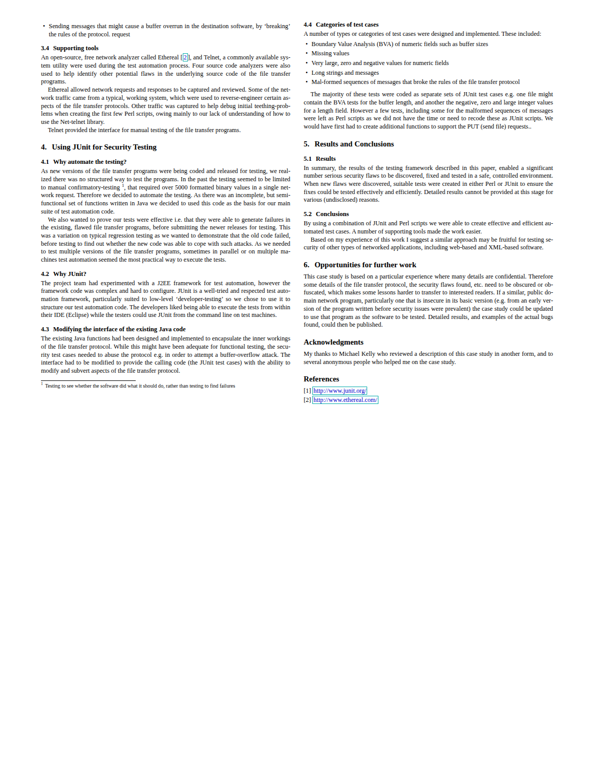Sending messages that might cause a buffer overrun in the destination software, by ‘breaking’ the rules of the protocol. request
3.4 Supporting tools
An open-source, free network analyzer called Ethereal [2], and Telnet, a commonly available system utility were used during the test automation process. Four source code analyzers were also used to help identify other potential flaws in the underlying source code of the file transfer programs.
Ethereal allowed network requests and responses to be captured and reviewed. Some of the network traffic came from a typical, working system, which were used to reverse-engineer certain aspects of the file transfer protocols. Other traffic was captured to help debug initial teething-problems when creating the first few Perl scripts, owing mainly to our lack of understanding of how to use the Net-telnet library.
Telnet provided the interface for manual testing of the file transfer programs.
4. Using JUnit for Security Testing
4.1 Why automate the testing?
As new versions of the file transfer programs were being coded and released for testing, we realized there was no structured way to test the programs. In the past the testing seemed to be limited to manual confirmatory-testing 1, that required over 5000 formatted binary values in a single network request. Therefore we decided to automate the testing. As there was an incomplete, but semi-functional set of functions written in Java we decided to used this code as the basis for our main suite of test automation code.
We also wanted to prove our tests were effective i.e. that they were able to generate failures in the existing, flawed file transfer programs, before submitting the newer releases for testing. This was a variation on typical regression testing as we wanted to demonstrate that the old code failed, before testing to find out whether the new code was able to cope with such attacks. As we needed to test multiple versions of the file transfer programs, sometimes in parallel or on multiple machines test automation seemed the most practical way to execute the tests.
4.2 Why JUnit?
The project team had experimented with a J2EE framework for test automation, however the framework code was complex and hard to configure. JUnit is a well-tried and respected test automation framework, particularly suited to low-level ‘developer-testing’ so we chose to use it to structure our test automation code. The developers liked being able to execute the tests from within their IDE (Eclipse) while the testers could use JUnit from the command line on test machines.
4.3 Modifying the interface of the existing Java code
The existing Java functions had been designed and implemented to encapsulate the inner workings of the file transfer protocol. While this might have been adequate for functional testing, the security test cases needed to abuse the protocol e.g. in order to attempt a buffer-overflow attack. The interface had to be modified to provide the calling code (the JUnit test cases) with the ability to modify and subvert aspects of the file transfer protocol.
1 Testing to see whether the software did what it should do, rather than testing to find failures
4.4 Categories of test cases
A number of types or categories of test cases were designed and implemented. These included:
Boundary Value Analysis (BVA) of numeric fields such as buffer sizes
Missing values
Very large, zero and negative values for numeric fields
Long strings and messages
Mal-formed sequences of messages that broke the rules of the file transfer protocol
The majority of these tests were coded as separate sets of JUnit test cases e.g. one file might contain the BVA tests for the buffer length, and another the negative, zero and large integer values for a length field. However a few tests, including some for the malformed sequences of messages were left as Perl scripts as we did not have the time or need to recode these as JUnit scripts. We would have first had to create additional functions to support the PUT (send file) requests..
5. Results and Conclusions
5.1 Results
In summary, the results of the testing framework described in this paper, enabled a significant number serious security flaws to be discovered, fixed and tested in a safe, controlled environment. When new flaws were discovered, suitable tests were created in either Perl or JUnit to ensure the fixes could be tested effectively and efficiently. Detailed results cannot be provided at this stage for various (undisclosed) reasons.
5.2 Conclusions
By using a combination of JUnit and Perl scripts we were able to create effective and efficient automated test cases. A number of supporting tools made the work easier.
Based on my experience of this work I suggest a similar approach may be fruitful for testing security of other types of networked applications, including web-based and XML-based software.
6. Opportunities for further work
This case study is based on a particular experience where many details are confidential. Therefore some details of the file transfer protocol, the security flaws found, etc. need to be obscured or obfuscated, which makes some lessons harder to transfer to interested readers. If a similar, public domain network program, particularly one that is insecure in its basic version (e.g. from an early version of the program written before security issues were prevalent) the case study could be updated to use that program as the software to be tested. Detailed results, and examples of the actual bugs found, could then be published.
Acknowledgments
My thanks to Michael Kelly who reviewed a description of this case study in another form, and to several anonymous people who helped me on the case study.
References
[1] http://www.junit.org/
[2] http://www.ethereal.com/